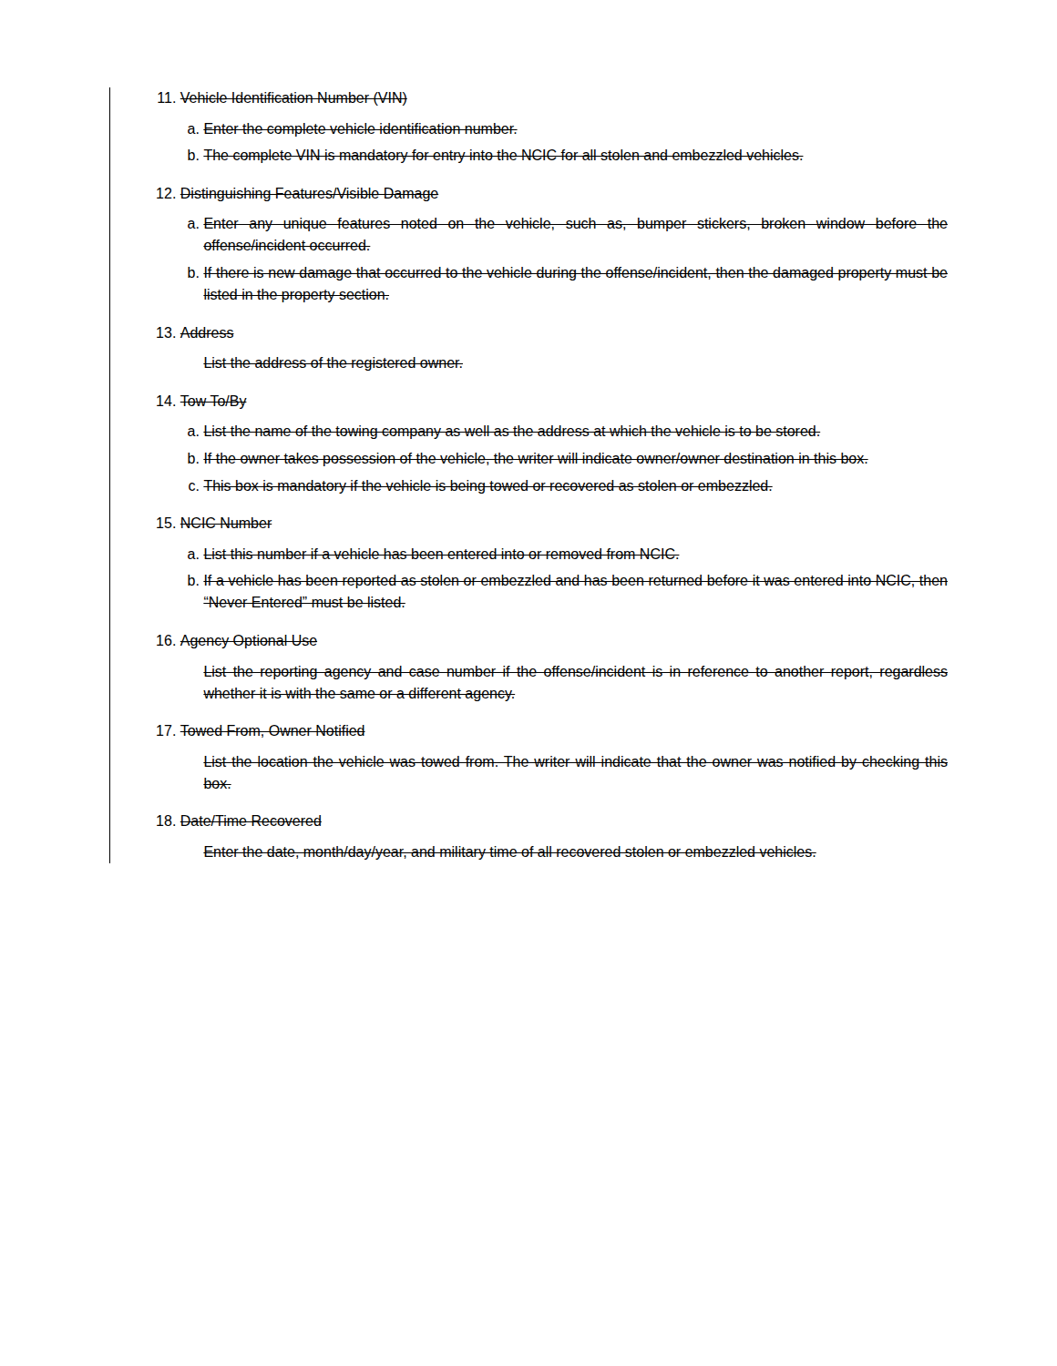Vehicle Identification Number (VIN)
Enter the complete vehicle identification number.
The complete VIN is mandatory for entry into the NCIC for all stolen and embezzled vehicles.
Distinguishing Features/Visible Damage
Enter any unique features noted on the vehicle, such as, bumper stickers, broken window before the offense/incident occurred.
If there is new damage that occurred to the vehicle during the offense/incident, then the damaged property must be listed in the property section.
Address
List the address of the registered owner.
Tow To/By
List the name of the towing company as well as the address at which the vehicle is to be stored.
If the owner takes possession of the vehicle, the writer will indicate owner/owner destination in this box.
This box is mandatory if the vehicle is being towed or recovered as stolen or embezzled.
NCIC Number
List this number if a vehicle has been entered into or removed from NCIC.
If a vehicle has been reported as stolen or embezzled and has been returned before it was entered into NCIC, then “Never Entered” must be listed.
Agency Optional Use
List the reporting agency and case number if the offense/incident is in reference to another report, regardless whether it is with the same or a different agency.
Towed From, Owner Notified
List the location the vehicle was towed from. The writer will indicate that the owner was notified by checking this box.
Date/Time Recovered
Enter the date, month/day/year, and military time of all recovered stolen or embezzled vehicles.